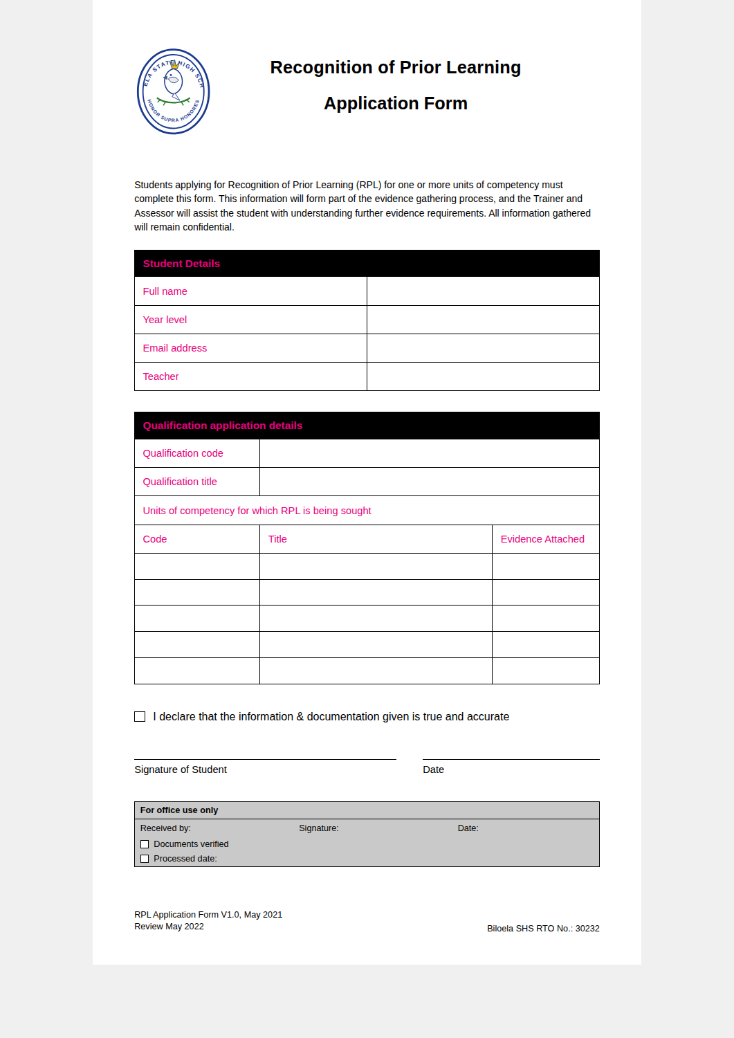Biloela State High School crest BILOELA STATE HIGH SCHOOL HONOR SUPRA HONORES
Recognition of Prior Learning
Application Form
Students applying for Recognition of Prior Learning (RPL) for one or more units of competency must complete this form. This information will form part of the evidence gathering process, and the Trainer and Assessor will assist the student with understanding further evidence requirements. All information gathered will remain confidential.
| Student Details |
| --- |
| Full name | |
| Year level | |
| Email address | |
| Teacher | |
| Qualification application details |
| --- |
| Qualification code | |
| Qualification title | |
| Units of competency for which RPL is being sought |
| Code | Title | Evidence Attached |
I declare that the information & documentation given is true and accurate
Signature of Student
Date
For office use only
Received by:
Signature:
Date:
Documents verified
Processed date:
RPL Application Form V1.0, May 2021
Review May 2022
Biloela SHS RTO No.: 30232